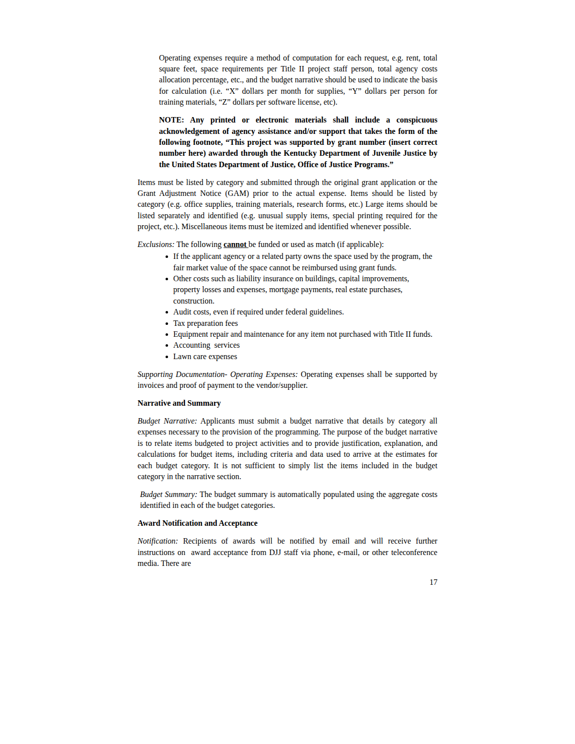Operating expenses require a method of computation for each request, e.g. rent, total square feet, space requirements per Title II project staff person, total agency costs allocation percentage, etc., and the budget narrative should be used to indicate the basis for calculation (i.e. “X” dollars per month for supplies, “Y” dollars per person for training materials, “Z” dollars per software license, etc).
NOTE: Any printed or electronic materials shall include a conspicuous acknowledgement of agency assistance and/or support that takes the form of the following footnote, “This project was supported by grant number (insert correct number here) awarded through the Kentucky Department of Juvenile Justice by the United States Department of Justice, Office of Justice Programs.”
Items must be listed by category and submitted through the original grant application or the Grant Adjustment Notice (GAM) prior to the actual expense. Items should be listed by category (e.g. office supplies, training materials, research forms, etc.) Large items should be listed separately and identified (e.g. unusual supply items, special printing required for the project, etc.). Miscellaneous items must be itemized and identified whenever possible.
Exclusions: The following cannot be funded or used as match (if applicable):
If the applicant agency or a related party owns the space used by the program, the fair market value of the space cannot be reimbursed using grant funds.
Other costs such as liability insurance on buildings, capital improvements, property losses and expenses, mortgage payments, real estate purchases, construction.
Audit costs, even if required under federal guidelines.
Tax preparation fees
Equipment repair and maintenance for any item not purchased with Title II funds.
Accounting services
Lawn care expenses
Supporting Documentation- Operating Expenses: Operating expenses shall be supported by invoices and proof of payment to the vendor/supplier.
Narrative and Summary
Budget Narrative: Applicants must submit a budget narrative that details by category all expenses necessary to the provision of the programming. The purpose of the budget narrative is to relate items budgeted to project activities and to provide justification, explanation, and calculations for budget items, including criteria and data used to arrive at the estimates for each budget category. It is not sufficient to simply list the items included in the budget category in the narrative section.
Budget Summary: The budget summary is automatically populated using the aggregate costs identified in each of the budget categories.
Award Notification and Acceptance
Notification: Recipients of awards will be notified by email and will receive further instructions on award acceptance from DJJ staff via phone, e-mail, or other teleconference media. There are
17